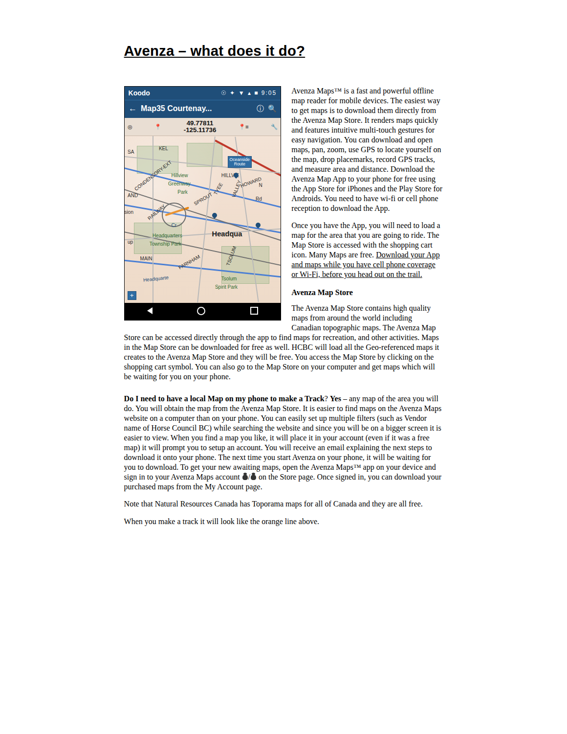Avenza – what does it do?
Koodo ☉ ✦ ▼ ▴ ■ 9:05
← Map35 Courtenay... ⓘ 🔍
◎ 📍 49.77811
-125.11736 📍≡ 🔧
SA
KEL
Hillview
Greenway
Park
HILLVIE
N
CONDENSORY-EXT
AND
sion
RAILWAY
SPROUT
TYEE
VALLEY
HOWARD
Rd
Cr
Headquarters
Township Park
Headqua
up
MAIN
FARNHAM
TSOLUM
Headquarte
Tsolum
Spirit Park
Oceanside
Route
+
Avenza Maps™ is a fast and powerful offline map reader for mobile devices. The easiest way to get maps is to download them directly from the Avenza Map Store. It renders maps quickly and features intuitive multi-touch gestures for easy navigation. You can download and open maps, pan, zoom, use GPS to locate yourself on the map, drop placemarks, record GPS tracks, and measure area and distance. Download the Avenza Map App to your phone for free using the App Store for iPhones and the Play Store for Androids. You need to have wi-fi or cell phone reception to download the App.
Once you have the App, you will need to load a map for the area that you are going to ride. The Map Store is accessed with the shopping cart icon. Many Maps are free. Download your App and maps while you have cell phone coverage or Wi-Fi, before you head out on the trail.
Avenza Map Store
The Avenza Map Store contains high quality maps from around the world including Canadian topographic maps. The Avenza Map Store can be accessed directly through the app to find maps for recreation, and other activities. Maps in the Map Store can be downloaded for free as well. HCBC will load all the Geo-referenced maps it creates to the Avenza Map Store and they will be free. You access the Map Store by clicking on the shopping cart symbol. You can also go to the Map Store on your computer and get maps which will be waiting for you on your phone.
Do I need to have a local Map on my phone to make a Track? Yes – any map of the area you will do. You will obtain the map from the Avenza Map Store. It is easier to find maps on the Avenza Maps website on a computer than on your phone. You can easily set up multiple filters (such as Vendor name of Horse Council BC) while searching the website and since you will be on a bigger screen it is easier to view. When you find a map you like, it will place it in your account (even if it was a free map) it will prompt you to setup an account. You will receive an email explaining the next steps to download it onto your phone. The next time you start Avenza on your phone, it will be waiting for you to download. To get your new awaiting maps, open the Avenza Maps™ app on your device and sign in to your Avenza Maps account / on the Store page. Once signed in, you can download your purchased maps from the My Account page.
Note that Natural Resources Canada has Toporama maps for all of Canada and they are all free.
When you make a track it will look like the orange line above.